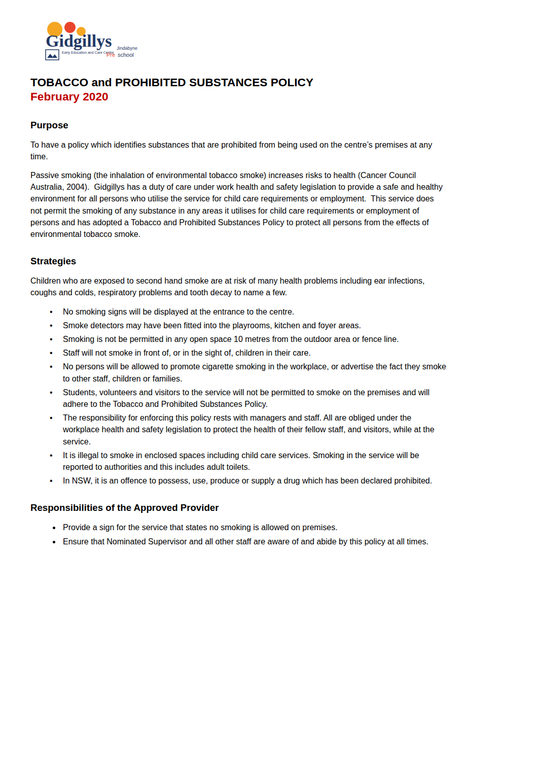Gidgillys Early Education and Care Centre Jindabyne Pre school
TOBACCO and PROHIBITED SUBSTANCES POLICY February 2020
Purpose
To have a policy which identifies substances that are prohibited from being used on the centre’s premises at any time.
Passive smoking (the inhalation of environmental tobacco smoke) increases risks to health (Cancer Council Australia, 2004). Gidgillys has a duty of care under work health and safety legislation to provide a safe and healthy environment for all persons who utilise the service for child care requirements or employment. This service does not permit the smoking of any substance in any areas it utilises for child care requirements or employment of persons and has adopted a Tobacco and Prohibited Substances Policy to protect all persons from the effects of environmental tobacco smoke.
Strategies
Children who are exposed to second hand smoke are at risk of many health problems including ear infections, coughs and colds, respiratory problems and tooth decay to name a few.
No smoking signs will be displayed at the entrance to the centre.
Smoke detectors may have been fitted into the playrooms, kitchen and foyer areas.
Smoking is not be permitted in any open space 10 metres from the outdoor area or fence line.
Staff will not smoke in front of, or in the sight of, children in their care.
No persons will be allowed to promote cigarette smoking in the workplace, or advertise the fact they smoke to other staff, children or families.
Students, volunteers and visitors to the service will not be permitted to smoke on the premises and will adhere to the Tobacco and Prohibited Substances Policy.
The responsibility for enforcing this policy rests with managers and staff. All are obliged under the workplace health and safety legislation to protect the health of their fellow staff, and visitors, while at the service.
It is illegal to smoke in enclosed spaces including child care services. Smoking in the service will be reported to authorities and this includes adult toilets.
In NSW, it is an offence to possess, use, produce or supply a drug which has been declared prohibited.
Responsibilities of the Approved Provider
Provide a sign for the service that states no smoking is allowed on premises.
Ensure that Nominated Supervisor and all other staff are aware of and abide by this policy at all times.